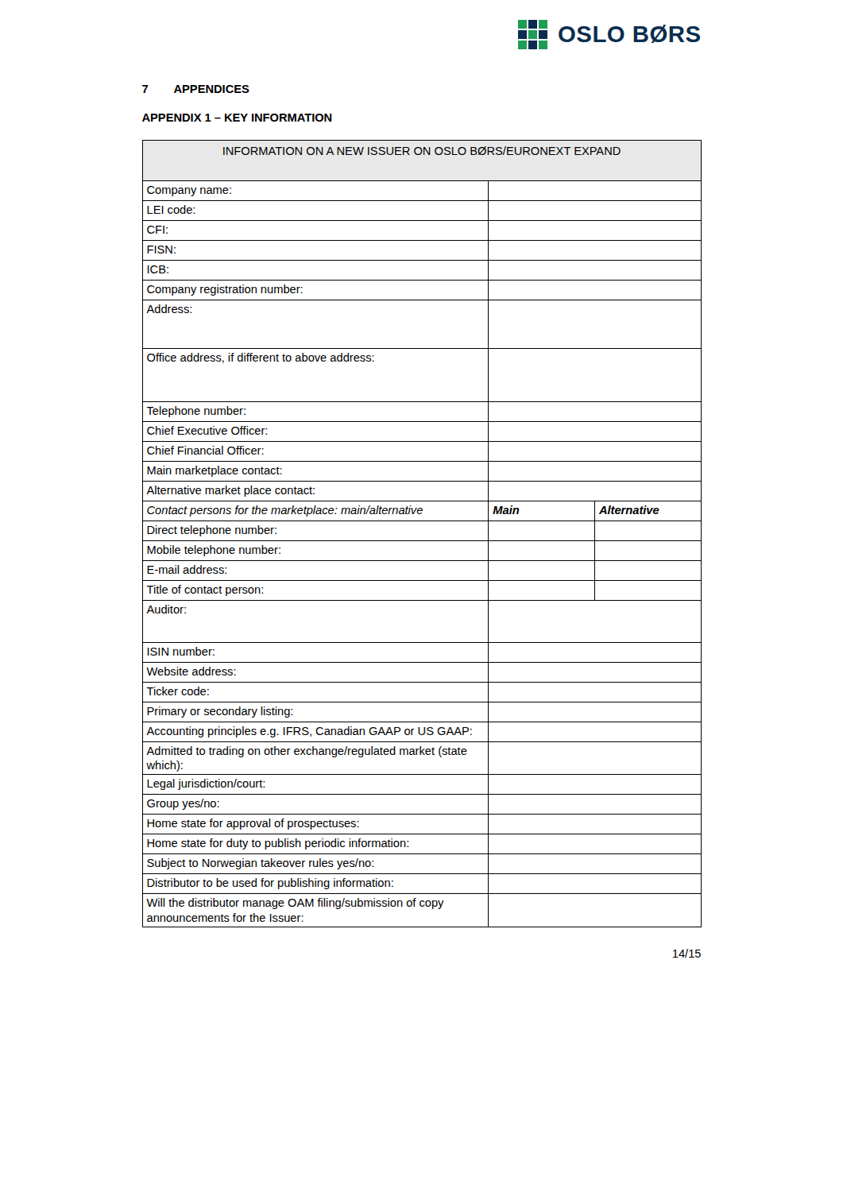OSLO BØRS
7 APPENDICES
APPENDIX 1 – KEY INFORMATION
| INFORMATION ON A NEW ISSUER ON OSLO BØRS/EURONEXT EXPAND |
| Company name: | |
| LEI code: | |
| CFI: | |
| FISN: | |
| ICB: | |
| Company registration number: | |
| Address: | |
| Office address, if different to above address: | |
| Telephone number: | |
| Chief Executive Officer: | |
| Chief Financial Officer: | |
| Main marketplace contact: | |
| Alternative market place contact: | |
| Contact persons for the marketplace: main/alternative | Main | Alternative |
| Direct telephone number: | | |
| Mobile telephone number: | | |
| E-mail address: | | |
| Title of contact person: | | |
| Auditor: | |
| ISIN number: | |
| Website address: | |
| Ticker code: | |
| Primary or secondary listing: | |
| Accounting principles e.g. IFRS, Canadian GAAP or US GAAP: | |
| Admitted to trading on other exchange/regulated market (state which): | |
| Legal jurisdiction/court: | |
| Group yes/no: | |
| Home state for approval of prospectuses: | |
| Home state for duty to publish periodic information: | |
| Subject to Norwegian takeover rules yes/no: | |
| Distributor to be used for publishing information: | |
| Will the distributor manage OAM filing/submission of copy announcements for the Issuer: | |
14/15